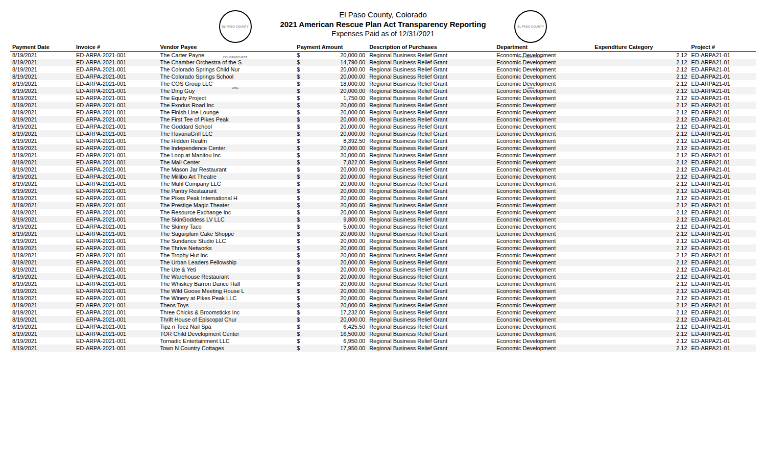EL PASO COUNTY COLORADO EST. 1861
El Paso County, Colorado
2021 American Rescue Plan Act Transparency Reporting
Expenses Paid as of 12/31/2021
EL PASO COUNTY COLORADO EST. 1861
| Payment Date | Invoice # | Vendor Payee | Payment Amount | Description of Purchases | Department | Expenditure Category | Project # |
| --- | --- | --- | --- | --- | --- | --- | --- |
| 8/19/2021 | ED-ARPA-2021-001 | The Carter Payne | $ | 20,000.00 | Regional Business Relief Grant | Economic Development | 2.12 | ED-ARPA21-01 |
| 8/19/2021 | ED-ARPA-2021-001 | The Chamber Orchestra of the S | $ | 14,790.00 | Regional Business Relief Grant | Economic Development | 2.12 | ED-ARPA21-01 |
| 8/19/2021 | ED-ARPA-2021-001 | The Colorado Springs Child Nur | $ | 20,000.00 | Regional Business Relief Grant | Economic Development | 2.12 | ED-ARPA21-01 |
| 8/19/2021 | ED-ARPA-2021-001 | The Colorado Springs School | $ | 20,000.00 | Regional Business Relief Grant | Economic Development | 2.12 | ED-ARPA21-01 |
| 8/19/2021 | ED-ARPA-2021-001 | The COS Group LLC | $ | 18,000.00 | Regional Business Relief Grant | Economic Development | 2.12 | ED-ARPA21-01 |
| 8/19/2021 | ED-ARPA-2021-001 | The Ding Guy | $ | 20,000.00 | Regional Business Relief Grant | Economic Development | 2.12 | ED-ARPA21-01 |
| 8/19/2021 | ED-ARPA-2021-001 | The Equity Project | $ | 1,750.00 | Regional Business Relief Grant | Economic Development | 2.12 | ED-ARPA21-01 |
| 8/19/2021 | ED-ARPA-2021-001 | The Exodus Road Inc | $ | 20,000.00 | Regional Business Relief Grant | Economic Development | 2.12 | ED-ARPA21-01 |
| 8/19/2021 | ED-ARPA-2021-001 | The Finish Line Lounge | $ | 20,000.00 | Regional Business Relief Grant | Economic Development | 2.12 | ED-ARPA21-01 |
| 8/19/2021 | ED-ARPA-2021-001 | The First Tee of Pikes Peak | $ | 20,000.00 | Regional Business Relief Grant | Economic Development | 2.12 | ED-ARPA21-01 |
| 8/19/2021 | ED-ARPA-2021-001 | The Goddard School | $ | 20,000.00 | Regional Business Relief Grant | Economic Development | 2.12 | ED-ARPA21-01 |
| 8/19/2021 | ED-ARPA-2021-001 | The HavanaGrill LLC | $ | 20,000.00 | Regional Business Relief Grant | Economic Development | 2.12 | ED-ARPA21-01 |
| 8/19/2021 | ED-ARPA-2021-001 | The Hidden Realm | $ | 8,392.50 | Regional Business Relief Grant | Economic Development | 2.12 | ED-ARPA21-01 |
| 8/19/2021 | ED-ARPA-2021-001 | The Independence Center | $ | 20,000.00 | Regional Business Relief Grant | Economic Development | 2.12 | ED-ARPA21-01 |
| 8/19/2021 | ED-ARPA-2021-001 | The Loop at Manitou Inc | $ | 20,000.00 | Regional Business Relief Grant | Economic Development | 2.12 | ED-ARPA21-01 |
| 8/19/2021 | ED-ARPA-2021-001 | The Mail Center | $ | 7,822.00 | Regional Business Relief Grant | Economic Development | 2.12 | ED-ARPA21-01 |
| 8/19/2021 | ED-ARPA-2021-001 | The Mason Jar Restaurant | $ | 20,000.00 | Regional Business Relief Grant | Economic Development | 2.12 | ED-ARPA21-01 |
| 8/19/2021 | ED-ARPA-2021-001 | The Millibo Art Theatre | $ | 20,000.00 | Regional Business Relief Grant | Economic Development | 2.12 | ED-ARPA21-01 |
| 8/19/2021 | ED-ARPA-2021-001 | The Muhl Company LLC | $ | 20,000.00 | Regional Business Relief Grant | Economic Development | 2.12 | ED-ARPA21-01 |
| 8/19/2021 | ED-ARPA-2021-001 | The Pantry Restaurant | $ | 20,000.00 | Regional Business Relief Grant | Economic Development | 2.12 | ED-ARPA21-01 |
| 8/19/2021 | ED-ARPA-2021-001 | The Pikes Peak International H | $ | 20,000.00 | Regional Business Relief Grant | Economic Development | 2.12 | ED-ARPA21-01 |
| 8/19/2021 | ED-ARPA-2021-001 | The Prestige Magic Theater | $ | 20,000.00 | Regional Business Relief Grant | Economic Development | 2.12 | ED-ARPA21-01 |
| 8/19/2021 | ED-ARPA-2021-001 | The Resource Exchange Inc | $ | 20,000.00 | Regional Business Relief Grant | Economic Development | 2.12 | ED-ARPA21-01 |
| 8/19/2021 | ED-ARPA-2021-001 | The SkinGoddess LV LLC | $ | 9,800.00 | Regional Business Relief Grant | Economic Development | 2.12 | ED-ARPA21-01 |
| 8/19/2021 | ED-ARPA-2021-001 | The Skinny Taco | $ | 5,000.00 | Regional Business Relief Grant | Economic Development | 2.12 | ED-ARPA21-01 |
| 8/19/2021 | ED-ARPA-2021-001 | The Sugarplum Cake Shoppe | $ | 20,000.00 | Regional Business Relief Grant | Economic Development | 2.12 | ED-ARPA21-01 |
| 8/19/2021 | ED-ARPA-2021-001 | The Sundance Studio LLC | $ | 20,000.00 | Regional Business Relief Grant | Economic Development | 2.12 | ED-ARPA21-01 |
| 8/19/2021 | ED-ARPA-2021-001 | The Thrive Networks | $ | 20,000.00 | Regional Business Relief Grant | Economic Development | 2.12 | ED-ARPA21-01 |
| 8/19/2021 | ED-ARPA-2021-001 | The Trophy Hut Inc | $ | 20,000.00 | Regional Business Relief Grant | Economic Development | 2.12 | ED-ARPA21-01 |
| 8/19/2021 | ED-ARPA-2021-001 | The Urban Leaders Fellowship | $ | 20,000.00 | Regional Business Relief Grant | Economic Development | 2.12 | ED-ARPA21-01 |
| 8/19/2021 | ED-ARPA-2021-001 | The Ute & Yeti | $ | 20,000.00 | Regional Business Relief Grant | Economic Development | 2.12 | ED-ARPA21-01 |
| 8/19/2021 | ED-ARPA-2021-001 | The Warehouse Restaurant | $ | 20,000.00 | Regional Business Relief Grant | Economic Development | 2.12 | ED-ARPA21-01 |
| 8/19/2021 | ED-ARPA-2021-001 | The Whiskey Barron Dance Hall | $ | 20,000.00 | Regional Business Relief Grant | Economic Development | 2.12 | ED-ARPA21-01 |
| 8/19/2021 | ED-ARPA-2021-001 | The Wild Goose Meeting House L | $ | 20,000.00 | Regional Business Relief Grant | Economic Development | 2.12 | ED-ARPA21-01 |
| 8/19/2021 | ED-ARPA-2021-001 | The Winery at Pikes Peak LLC | $ | 20,000.00 | Regional Business Relief Grant | Economic Development | 2.12 | ED-ARPA21-01 |
| 8/19/2021 | ED-ARPA-2021-001 | Theos Toys | $ | 20,000.00 | Regional Business Relief Grant | Economic Development | 2.12 | ED-ARPA21-01 |
| 8/19/2021 | ED-ARPA-2021-001 | Three Chicks & Broomsticks Inc | $ | 17,232.00 | Regional Business Relief Grant | Economic Development | 2.12 | ED-ARPA21-01 |
| 8/19/2021 | ED-ARPA-2021-001 | Thrift House of Episcopal Chur | $ | 20,000.00 | Regional Business Relief Grant | Economic Development | 2.12 | ED-ARPA21-01 |
| 8/19/2021 | ED-ARPA-2021-001 | Tipz n Toez Nail Spa | $ | 6,425.50 | Regional Business Relief Grant | Economic Development | 2.12 | ED-ARPA21-01 |
| 8/19/2021 | ED-ARPA-2021-001 | TOR Child Development Center | $ | 16,500.00 | Regional Business Relief Grant | Economic Development | 2.12 | ED-ARPA21-01 |
| 8/19/2021 | ED-ARPA-2021-001 | Tornadic Entertainment LLC | $ | 6,950.00 | Regional Business Relief Grant | Economic Development | 2.12 | ED-ARPA21-01 |
| 8/19/2021 | ED-ARPA-2021-001 | Town N Country Cottages | $ | 17,950.00 | Regional Business Relief Grant | Economic Development | 2.12 | ED-ARPA21-01 |